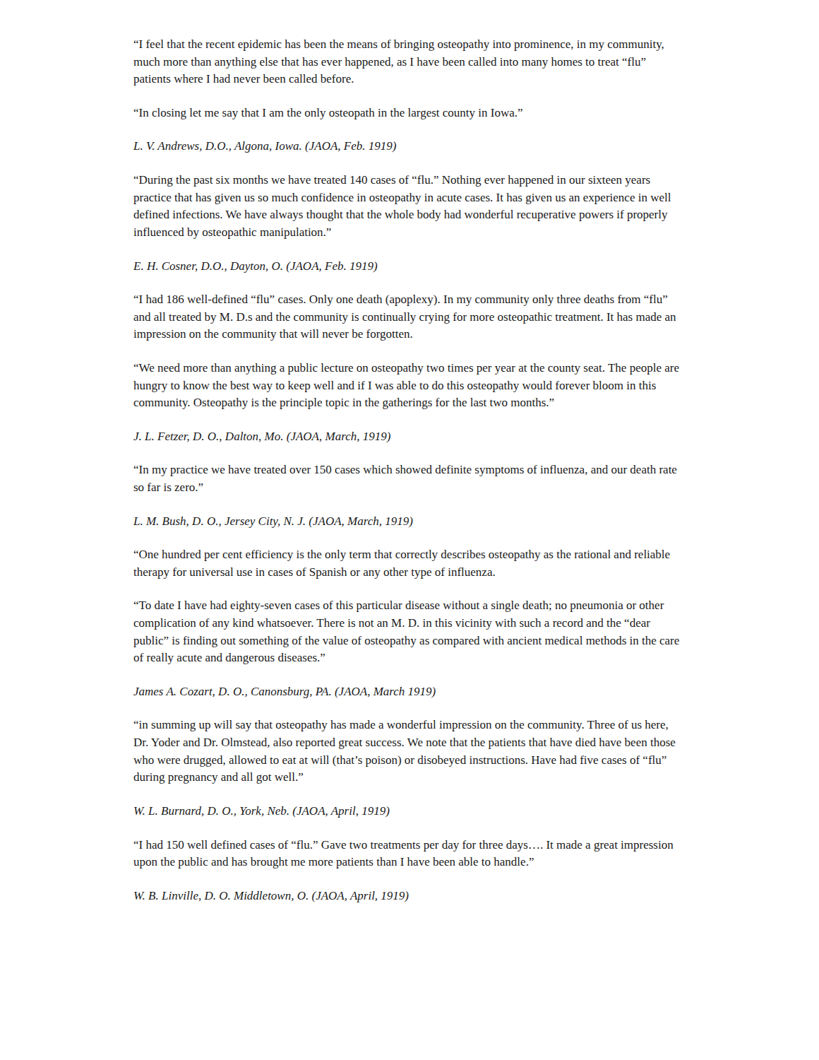“I feel that the recent epidemic has been the means of bringing osteopathy into prominence, in my community, much more than anything else that has ever happened, as I have been called into many homes to treat “flu” patients where I had never been called before.
“In closing let me say that I am the only osteopath in the largest county in Iowa.”
L. V. Andrews, D.O., Algona, Iowa. (JAOA, Feb. 1919)
“During the past six months we have treated 140 cases of “flu.” Nothing ever happened in our sixteen years practice that has given us so much confidence in osteopathy in acute cases. It has given us an experience in well defined infections. We have always thought that the whole body had wonderful recuperative powers if properly influenced by osteopathic manipulation.”
E. H. Cosner, D.O., Dayton, O. (JAOA, Feb. 1919)
“I had 186 well-defined “flu” cases. Only one death (apoplexy). In my community only three deaths from “flu” and all treated by M. D.s and the community is continually crying for more osteopathic treatment. It has made an impression on the community that will never be forgotten.
“We need more than anything a public lecture on osteopathy two times per year at the county seat. The people are hungry to know the best way to keep well and if I was able to do this osteopathy would forever bloom in this community. Osteopathy is the principle topic in the gatherings for the last two months.”
J. L. Fetzer, D. O., Dalton, Mo. (JAOA, March, 1919)
“In my practice we have treated over 150 cases which showed definite symptoms of influenza, and our death rate so far is zero.”
L. M. Bush, D. O., Jersey City, N. J. (JAOA, March, 1919)
“One hundred per cent efficiency is the only term that correctly describes osteopathy as the rational and reliable therapy for universal use in cases of Spanish or any other type of influenza.
“To date I have had eighty-seven cases of this particular disease without a single death; no pneumonia or other complication of any kind whatsoever. There is not an M. D. in this vicinity with such a record and the “dear public” is finding out something of the value of osteopathy as compared with ancient medical methods in the care of really acute and dangerous diseases.”
James A. Cozart, D. O., Canonsburg, PA. (JAOA, March 1919)
“in summing up will say that osteopathy has made a wonderful impression on the community. Three of us here, Dr. Yoder and Dr. Olmstead, also reported great success. We note that the patients that have died have been those who were drugged, allowed to eat at will (that’s poison) or disobeyed instructions. Have had five cases of “flu” during pregnancy and all got well.”
W. L. Burnard, D. O., York, Neb. (JAOA, April, 1919)
“I had 150 well defined cases of “flu.” Gave two treatments per day for three days…. It made a great impression upon the public and has brought me more patients than I have been able to handle.”
W. B. Linville, D. O. Middletown, O. (JAOA, April, 1919)